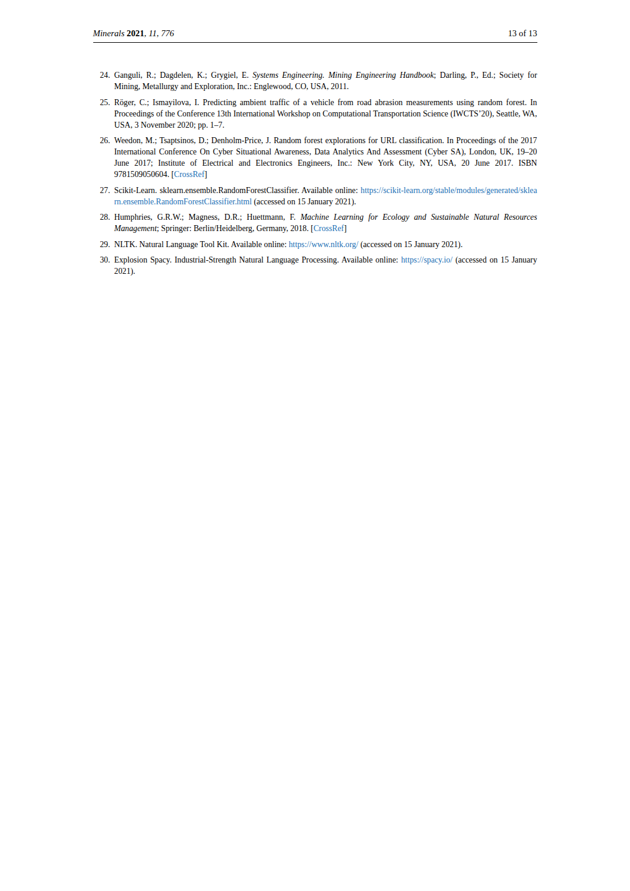Minerals 2021, 11, 776
13 of 13
24 Ganguli, R.; Dagdelen, K.; Grygiel, E. Systems Engineering. Mining Engineering Handbook; Darling, P., Ed.; Society for Mining, Metallurgy and Exploration, Inc.: Englewood, CO, USA, 2011.
25 Röger, C.; Ismayilova, I. Predicting ambient traffic of a vehicle from road abrasion measurements using random forest. In Proceedings of the Conference 13th International Workshop on Computational Transportation Science (IWCTS’20), Seattle, WA, USA, 3 November 2020; pp. 1–7.
26 Weedon, M.; Tsaptsinos, D.; Denholm-Price, J. Random forest explorations for URL classification. In Proceedings of the 2017 International Conference On Cyber Situational Awareness, Data Analytics And Assessment (Cyber SA), London, UK, 19–20 June 2017; Institute of Electrical and Electronics Engineers, Inc.: New York City, NY, USA, 20 June 2017. ISBN 9781509050604. [CrossRef]
27 Scikit-Learn. sklearn.ensemble.RandomForestClassifier. Available online: https://scikit-learn.org/stable/modules/generated/sklearn.ensemble.RandomForestClassifier.html (accessed on 15 January 2021).
28 Humphries, G.R.W.; Magness, D.R.; Huettmann, F. Machine Learning for Ecology and Sustainable Natural Resources Management; Springer: Berlin/Heidelberg, Germany, 2018. [CrossRef]
29 NLTK. Natural Language Tool Kit. Available online: https://www.nltk.org/ (accessed on 15 January 2021).
30 Explosion Spacy. Industrial-Strength Natural Language Processing. Available online: https://spacy.io/ (accessed on 15 January 2021).